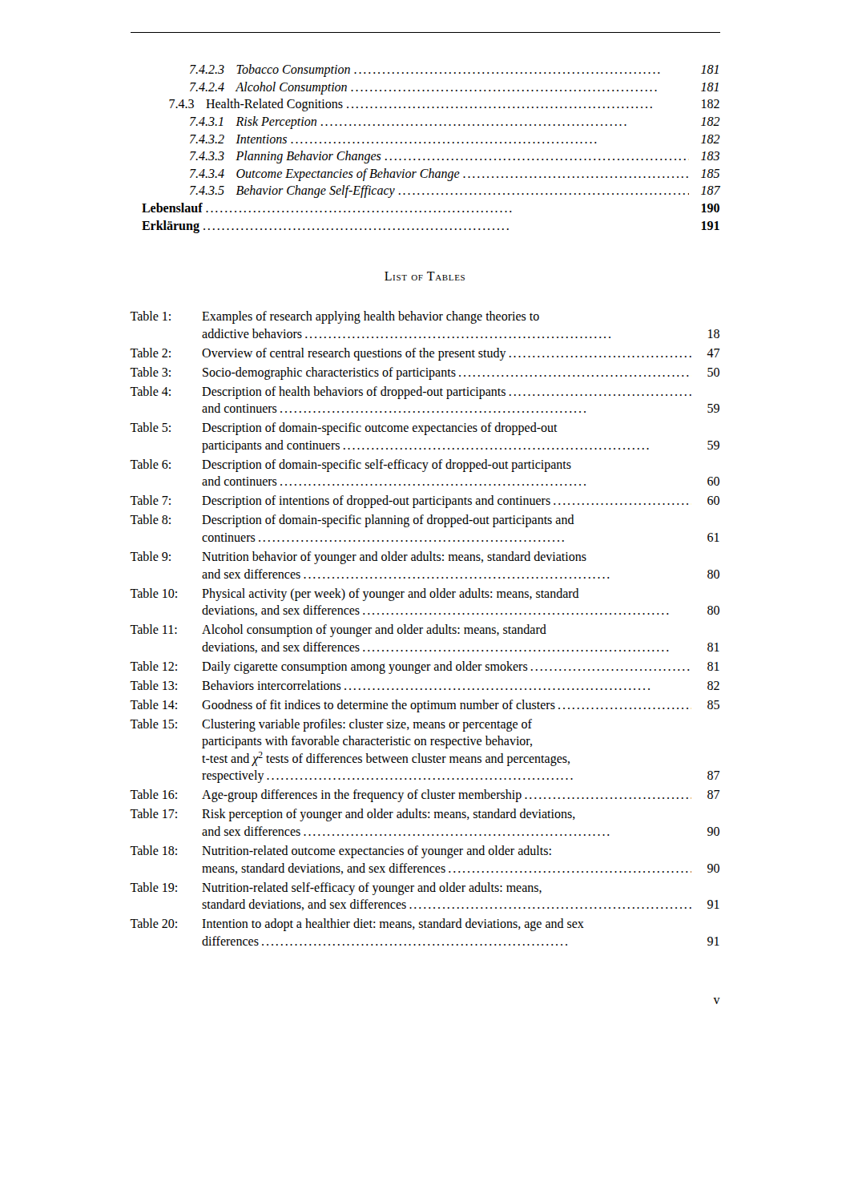7.4.2.3 Tobacco Consumption ................................................................. 181
7.4.2.4 Alcohol Consumption ................................................................. 181
7.4.3 Health-Related Cognitions ................................................................. 182
7.4.3.1 Risk Perception ................................................................. 182
7.4.3.2 Intentions ................................................................. 182
7.4.3.3 Planning Behavior Changes ................................................................. 183
7.4.3.4 Outcome Expectancies of Behavior Change ................................................................. 185
7.4.3.5 Behavior Change Self-Efficacy ................................................................. 187
Lebenslauf ................................................................. 190
Erklärung ................................................................. 191
List of Tables
Table 1:
Examples of research applying health behavior change theories to
addictive behaviors ................................................................. 18
Table 2:
Overview of central research questions of the present study ................................................................. 47
Table 3:
Socio-demographic characteristics of participants ................................................................. 50
Table 4:
Description of health behaviors of dropped-out participants .................................................................
and continuers ................................................................. 59
Table 5:
Description of domain-specific outcome expectancies of dropped-out
participants and continuers ................................................................. 59
Table 6:
Description of domain-specific self-efficacy of dropped-out participants
and continuers ................................................................. 60
Table 7:
Description of intentions of dropped-out participants and continuers ................................................................. 60
Table 8:
Description of domain-specific planning of dropped-out participants and
continuers ................................................................. 61
Table 9:
Nutrition behavior of younger and older adults: means, standard deviations
and sex differences ................................................................. 80
Table 10:
Physical activity (per week) of younger and older adults: means, standard
deviations, and sex differences ................................................................. 80
Table 11:
Alcohol consumption of younger and older adults: means, standard
deviations, and sex differences ................................................................. 81
Table 12:
Daily cigarette consumption among younger and older smokers ................................................................. 81
Table 13:
Behaviors intercorrelations ................................................................. 82
Table 14:
Goodness of fit indices to determine the optimum number of clusters ................................................................. 85
Table 15:
Clustering variable profiles: cluster size, means or percentage of
participants with favorable characteristic on respective behavior,
t-test and χ2 tests of differences between cluster means and percentages,
respectively ................................................................. 87
Table 16:
Age-group differences in the frequency of cluster membership ................................................................. 87
Table 17:
Risk perception of younger and older adults: means, standard deviations,
and sex differences ................................................................. 90
Table 18:
Nutrition-related outcome expectancies of younger and older adults:
means, standard deviations, and sex differences ................................................................. 90
Table 19:
Nutrition-related self-efficacy of younger and older adults: means,
standard deviations, and sex differences ................................................................. 91
Table 20:
Intention to adopt a healthier diet: means, standard deviations, age and sex
differences ................................................................. 91
v